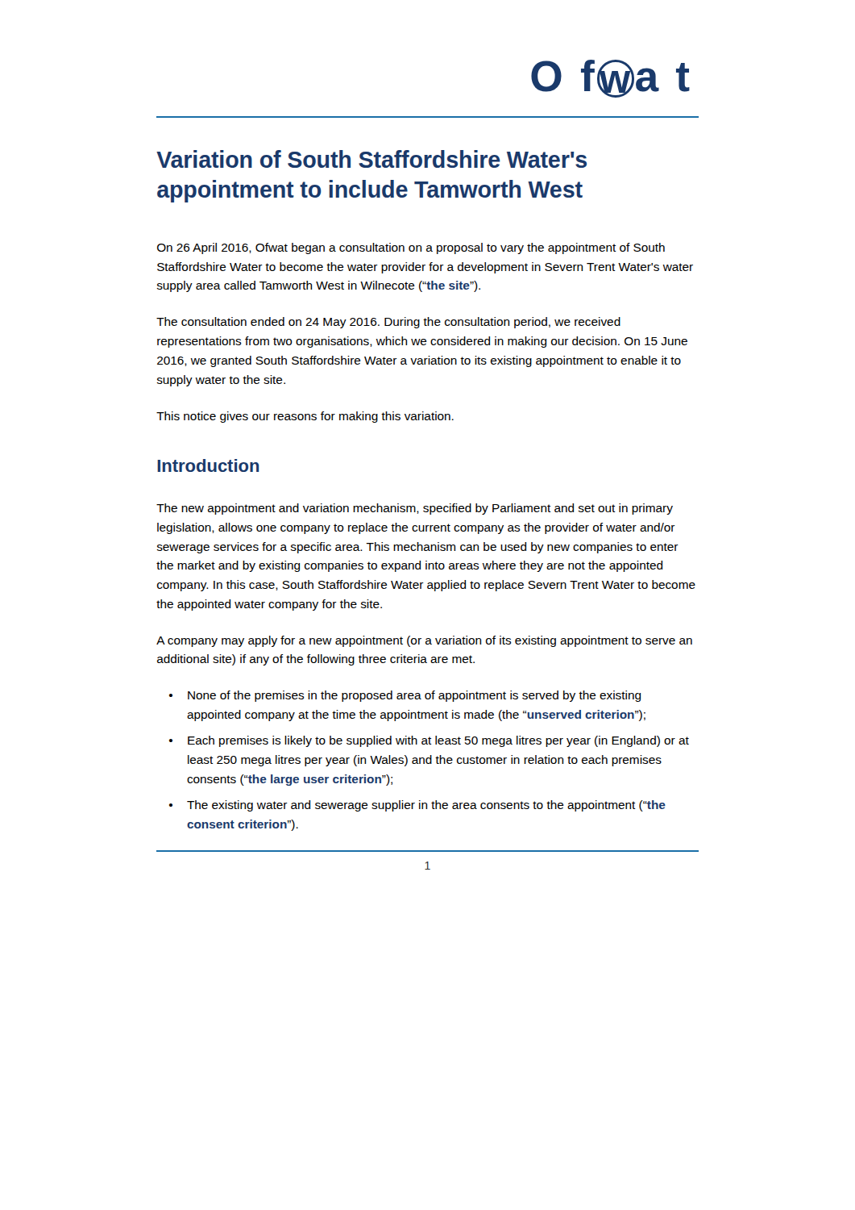O fwa t
Variation of South Staffordshire Water's
appointment to include Tamworth West
On 26 April 2016, Ofwat began a consultation on a proposal to vary the appointment of South Staffordshire Water to become the water provider for a development in Severn Trent Water's water supply area called Tamworth West in Wilnecote (“the site”).
The consultation ended on 24 May 2016. During the consultation period, we received representations from two organisations, which we considered in making our decision. On 15 June 2016, we granted South Staffordshire Water a variation to its existing appointment to enable it to supply water to the site.
This notice gives our reasons for making this variation.
Introduction
The new appointment and variation mechanism, specified by Parliament and set out in primary legislation, allows one company to replace the current company as the provider of water and/or sewerage services for a specific area. This mechanism can be used by new companies to enter the market and by existing companies to expand into areas where they are not the appointed company. In this case, South Staffordshire Water applied to replace Severn Trent Water to become the appointed water company for the site.
A company may apply for a new appointment (or a variation of its existing appointment to serve an additional site) if any of the following three criteria are met.
None of the premises in the proposed area of appointment is served by the existing appointed company at the time the appointment is made (the “unserved criterion”);
Each premises is likely to be supplied with at least 50 mega litres per year (in England) or at least 250 mega litres per year (in Wales) and the customer in relation to each premises consents (“the large user criterion”);
The existing water and sewerage supplier in the area consents to the appointment (“the consent criterion”).
1